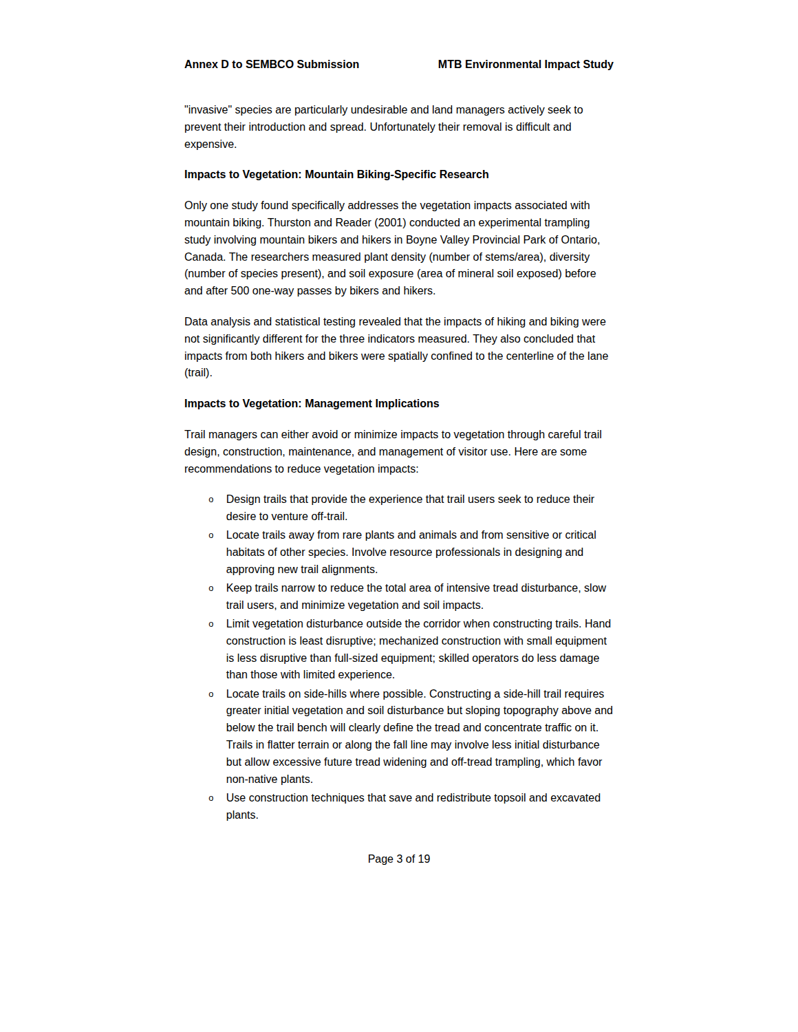Annex D to SEMBCO Submission MTB Environmental Impact Study
"invasive" species are particularly undesirable and land managers actively seek to prevent their introduction and spread. Unfortunately their removal is difficult and expensive.
Impacts to Vegetation: Mountain Biking-Specific Research
Only one study found specifically addresses the vegetation impacts associated with mountain biking. Thurston and Reader (2001) conducted an experimental trampling study involving mountain bikers and hikers in Boyne Valley Provincial Park of Ontario, Canada. The researchers measured plant density (number of stems/area), diversity (number of species present), and soil exposure (area of mineral soil exposed) before and after 500 one-way passes by bikers and hikers.
Data analysis and statistical testing revealed that the impacts of hiking and biking were not significantly different for the three indicators measured. They also concluded that impacts from both hikers and bikers were spatially confined to the centerline of the lane (trail).
Impacts to Vegetation: Management Implications
Trail managers can either avoid or minimize impacts to vegetation through careful trail design, construction, maintenance, and management of visitor use. Here are some recommendations to reduce vegetation impacts:
Design trails that provide the experience that trail users seek to reduce their desire to venture off-trail.
Locate trails away from rare plants and animals and from sensitive or critical habitats of other species. Involve resource professionals in designing and approving new trail alignments.
Keep trails narrow to reduce the total area of intensive tread disturbance, slow trail users, and minimize vegetation and soil impacts.
Limit vegetation disturbance outside the corridor when constructing trails. Hand construction is least disruptive; mechanized construction with small equipment is less disruptive than full-sized equipment; skilled operators do less damage than those with limited experience.
Locate trails on side-hills where possible. Constructing a side-hill trail requires greater initial vegetation and soil disturbance but sloping topography above and below the trail bench will clearly define the tread and concentrate traffic on it. Trails in flatter terrain or along the fall line may involve less initial disturbance but allow excessive future tread widening and off-tread trampling, which favor non-native plants.
Use construction techniques that save and redistribute topsoil and excavated plants.
Page 3 of 19